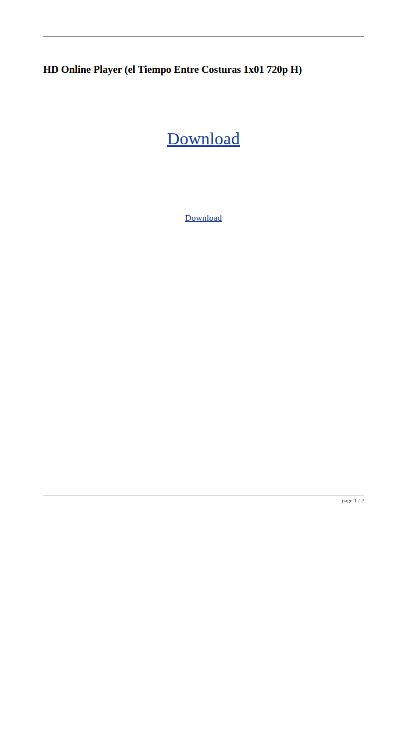HD Online Player (el Tiempo Entre Costuras 1x01 720p H)
Download
Download
page 1 / 2